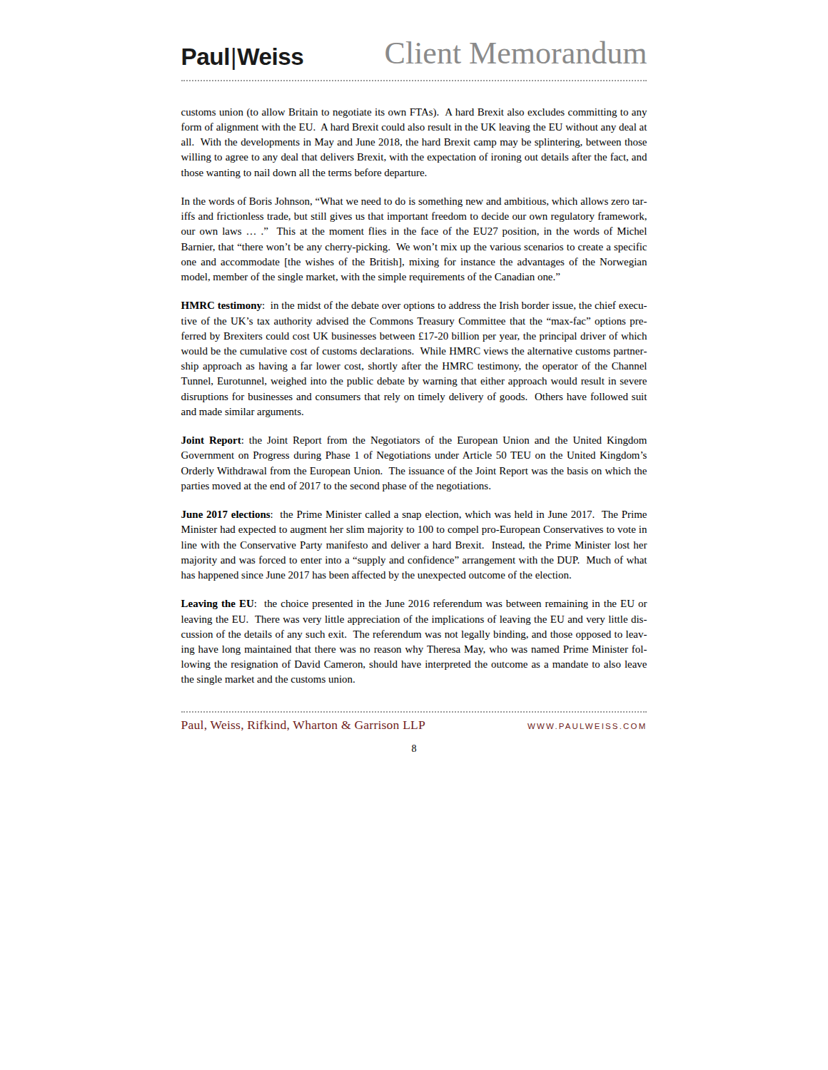Paul|Weiss
Client Memorandum
customs union (to allow Britain to negotiate its own FTAs). A hard Brexit also excludes committing to any form of alignment with the EU. A hard Brexit could also result in the UK leaving the EU without any deal at all. With the developments in May and June 2018, the hard Brexit camp may be splintering, between those willing to agree to any deal that delivers Brexit, with the expectation of ironing out details after the fact, and those wanting to nail down all the terms before departure.
In the words of Boris Johnson, “What we need to do is something new and ambitious, which allows zero tariffs and frictionless trade, but still gives us that important freedom to decide our own regulatory framework, our own laws … .” This at the moment flies in the face of the EU27 position, in the words of Michel Barnier, that “there won’t be any cherry-picking. We won’t mix up the various scenarios to create a specific one and accommodate [the wishes of the British], mixing for instance the advantages of the Norwegian model, member of the single market, with the simple requirements of the Canadian one.”
HMRC testimony: in the midst of the debate over options to address the Irish border issue, the chief executive of the UK’s tax authority advised the Commons Treasury Committee that the “max-fac” options preferred by Brexiters could cost UK businesses between £17-20 billion per year, the principal driver of which would be the cumulative cost of customs declarations. While HMRC views the alternative customs partnership approach as having a far lower cost, shortly after the HMRC testimony, the operator of the Channel Tunnel, Eurotunnel, weighed into the public debate by warning that either approach would result in severe disruptions for businesses and consumers that rely on timely delivery of goods. Others have followed suit and made similar arguments.
Joint Report: the Joint Report from the Negotiators of the European Union and the United Kingdom Government on Progress during Phase 1 of Negotiations under Article 50 TEU on the United Kingdom’s Orderly Withdrawal from the European Union. The issuance of the Joint Report was the basis on which the parties moved at the end of 2017 to the second phase of the negotiations.
June 2017 elections: the Prime Minister called a snap election, which was held in June 2017. The Prime Minister had expected to augment her slim majority to 100 to compel pro-European Conservatives to vote in line with the Conservative Party manifesto and deliver a hard Brexit. Instead, the Prime Minister lost her majority and was forced to enter into a “supply and confidence” arrangement with the DUP. Much of what has happened since June 2017 has been affected by the unexpected outcome of the election.
Leaving the EU: the choice presented in the June 2016 referendum was between remaining in the EU or leaving the EU. There was very little appreciation of the implications of leaving the EU and very little discussion of the details of any such exit. The referendum was not legally binding, and those opposed to leaving have long maintained that there was no reason why Theresa May, who was named Prime Minister following the resignation of David Cameron, should have interpreted the outcome as a mandate to also leave the single market and the customs union.
Paul, Weiss, Rifkind, Wharton & Garrison LLP
WWW.PAULWEISS.COM
8